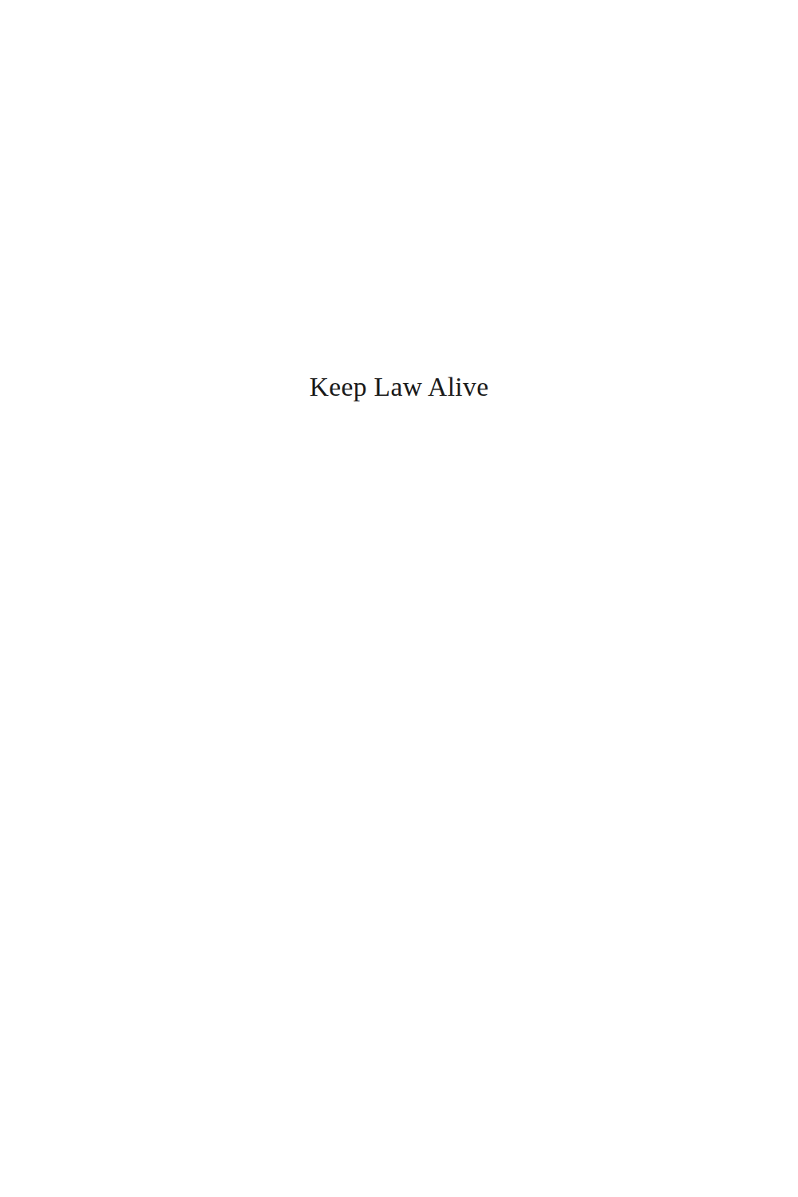Keep Law Alive